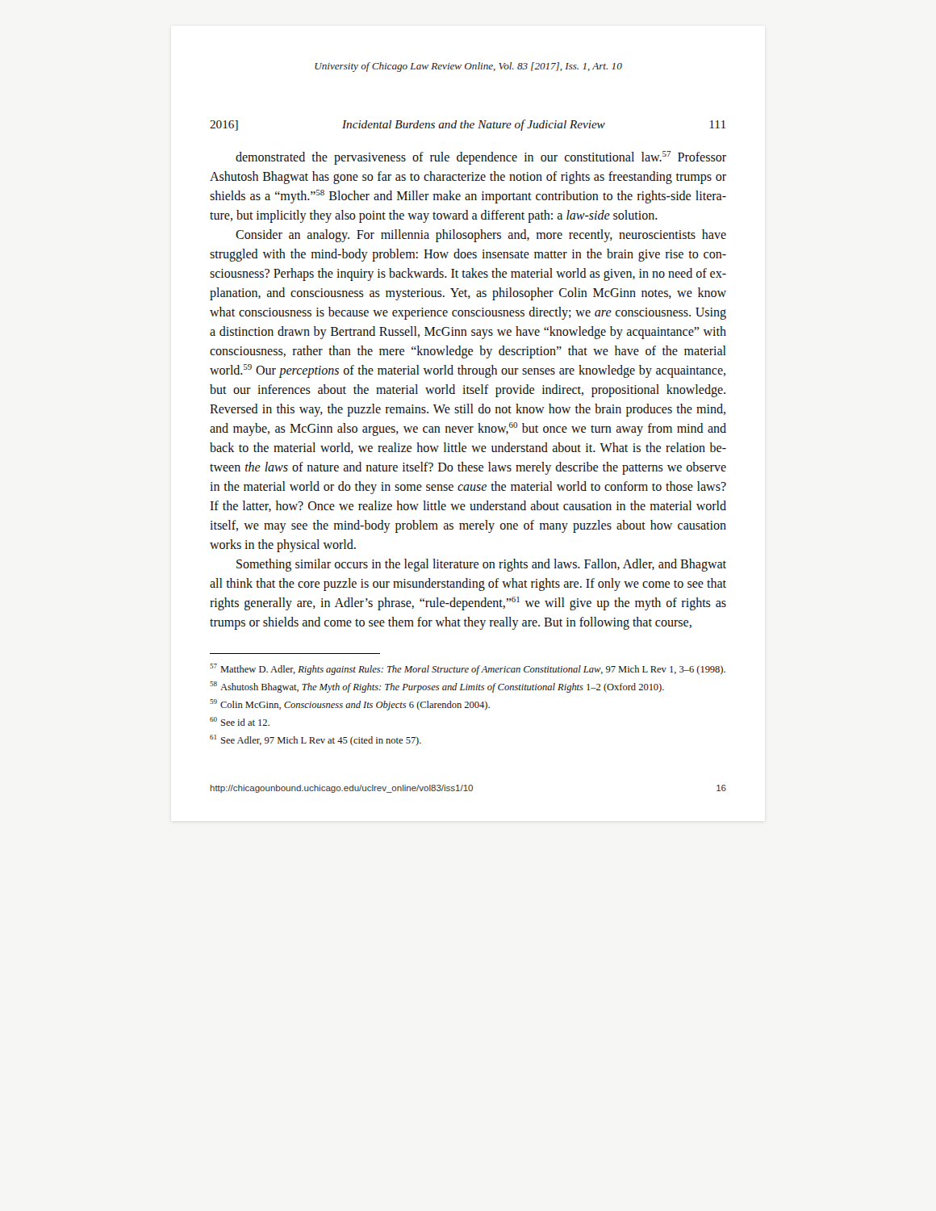University of Chicago Law Review Online, Vol. 83 [2017], Iss. 1, Art. 10
2016] Incidental Burdens and the Nature of Judicial Review 111
demonstrated the pervasiveness of rule dependence in our constitutional law.57 Professor Ashutosh Bhagwat has gone so far as to characterize the notion of rights as freestanding trumps or shields as a “myth.”58 Blocher and Miller make an important contribution to the rights-side literature, but implicitly they also point the way toward a different path: a law-side solution.
Consider an analogy. For millennia philosophers and, more recently, neuroscientists have struggled with the mind-body problem: How does insensate matter in the brain give rise to consciousness? Perhaps the inquiry is backwards. It takes the material world as given, in no need of explanation, and consciousness as mysterious. Yet, as philosopher Colin McGinn notes, we know what consciousness is because we experience consciousness directly; we are consciousness. Using a distinction drawn by Bertrand Russell, McGinn says we have “knowledge by acquaintance” with consciousness, rather than the mere “knowledge by description” that we have of the material world.59 Our perceptions of the material world through our senses are knowledge by acquaintance, but our inferences about the material world itself provide indirect, propositional knowledge. Reversed in this way, the puzzle remains. We still do not know how the brain produces the mind, and maybe, as McGinn also argues, we can never know,60 but once we turn away from mind and back to the material world, we realize how little we understand about it. What is the relation between the laws of nature and nature itself? Do these laws merely describe the patterns we observe in the material world or do they in some sense cause the material world to conform to those laws? If the latter, how? Once we realize how little we understand about causation in the material world itself, we may see the mind-body problem as merely one of many puzzles about how causation works in the physical world.
Something similar occurs in the legal literature on rights and laws. Fallon, Adler, and Bhagwat all think that the core puzzle is our misunderstanding of what rights are. If only we come to see that rights generally are, in Adler’s phrase, “rule-dependent,”61 we will give up the myth of rights as trumps or shields and come to see them for what they really are. But in following that course,
57 Matthew D. Adler, Rights against Rules: The Moral Structure of American Constitutional Law, 97 Mich L Rev 1, 3–6 (1998).
58 Ashutosh Bhagwat, The Myth of Rights: The Purposes and Limits of Constitutional Rights 1–2 (Oxford 2010).
59 Colin McGinn, Consciousness and Its Objects 6 (Clarendon 2004).
60 See id at 12.
61 See Adler, 97 Mich L Rev at 45 (cited in note 57).
http://chicagounbound.uchicago.edu/uclrev_online/vol83/iss1/10 16